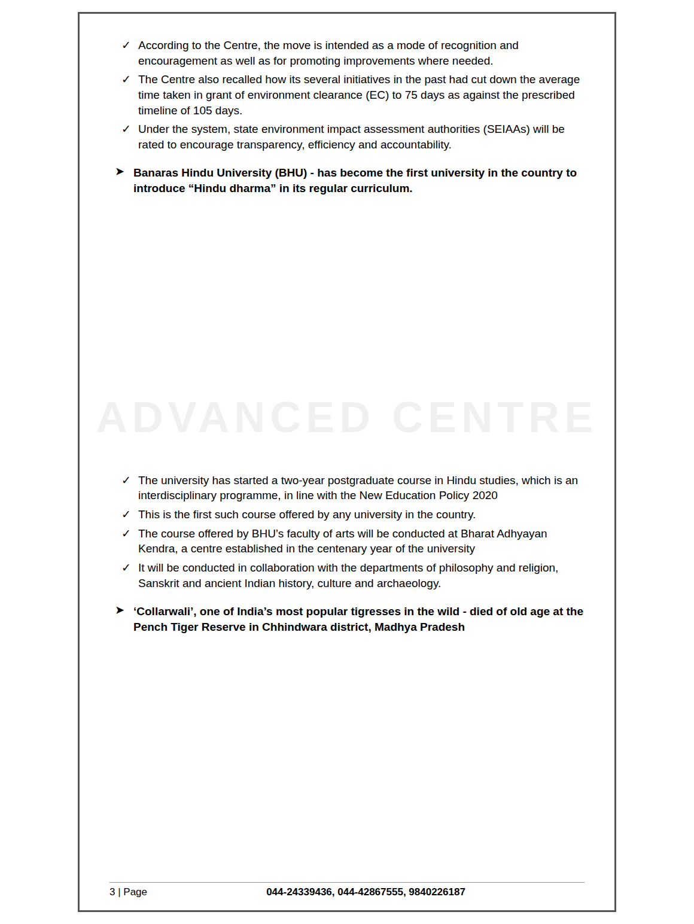ADVANCED CENTRE
According to the Centre, the move is intended as a mode of recognition and encouragement as well as for promoting improvements where needed.
The Centre also recalled how its several initiatives in the past had cut down the average time taken in grant of environment clearance (EC) to 75 days as against the prescribed timeline of 105 days.
Under the system, state environment impact assessment authorities (SEIAAs) will be rated to encourage transparency, efficiency and accountability.
Banaras Hindu University (BHU) - has become the first university in the country to introduce “Hindu dharma” in its regular curriculum.
The university has started a two-year postgraduate course in Hindu studies, which is an interdisciplinary programme, in line with the New Education Policy 2020
This is the first such course offered by any university in the country.
The course offered by BHU’s faculty of arts will be conducted at Bharat Adhyayan Kendra, a centre established in the centenary year of the university
It will be conducted in collaboration with the departments of philosophy and religion, Sanskrit and ancient Indian history, culture and archaeology.
‘Collarwali’, one of India’s most popular tigresses in the wild - died of old age at the Pench Tiger Reserve in Chhindwara district, Madhya Pradesh
3 | Page 044-24339436, 044-42867555, 9840226187